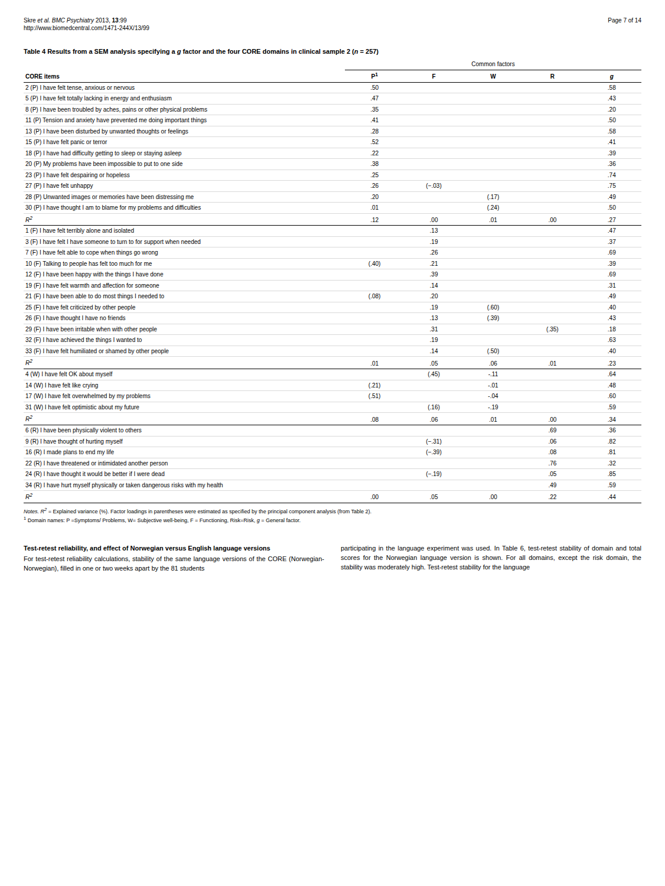Skre et al. BMC Psychiatry 2013, 13:99
http://www.biomedcentral.com/1471-244X/13/99
Page 7 of 14
Table 4 Results from a SEM analysis specifying a g factor and the four CORE domains in clinical sample 2 (n = 257)
| | Common factors |
| --- | --- |
| CORE items | P 1 | F | W | R | g |
| 2 (P) I have felt tense, anxious or nervous | .50 | | | | .58 |
| 5 (P) I have felt totally lacking in energy and enthusiasm | .47 | | | | .43 |
| 8 (P) I have been troubled by aches, pains or other physical problems | .35 | | | | .20 |
| 11 (P) Tension and anxiety have prevented me doing important things | .41 | | | | .50 |
| 13 (P) I have been disturbed by unwanted thoughts or feelings | .28 | | | | .58 |
| 15 (P) I have felt panic or terror | .52 | | | | .41 |
| 18 (P) I have had difficulty getting to sleep or staying asleep | .22 | | | | .39 |
| 20 (P) My problems have been impossible to put to one side | .38 | | | | .36 |
| 23 (P) I have felt despairing or hopeless | .25 | | | | .74 |
| 27 (P) I have felt unhappy | .26 | (−.03) | | | .75 |
| 28 (P) Unwanted images or memories have been distressing me | .20 | | (.17) | | .49 |
| 30 (P) I have thought I am to blame for my problems and difficulties | .01 | | (.24) | | .50 |
| R 2 | .12 | .00 | .01 | .00 | .27 |
| 1 (F) I have felt terribly alone and isolated | | .13 | | | .47 |
| 3 (F) I have felt I have someone to turn to for support when needed | | .19 | | | .37 |
| 7 (F) I have felt able to cope when things go wrong | | .26 | | | .69 |
| 10 (F) Talking to people has felt too much for me | (.40) | .21 | | | .39 |
| 12 (F) I have been happy with the things I have done | | .39 | | | .69 |
| 19 (F) I have felt warmth and affection for someone | | .14 | | | .31 |
| 21 (F) I have been able to do most things I needed to | (.08) | .20 | | | .49 |
| 25 (F) I have felt criticized by other people | | .19 | (.60) | | .40 |
| 26 (F) I have thought I have no friends | | .13 | (.39) | | .43 |
| 29 (F) I have been irritable when with other people | | .31 | | (.35) | .18 |
| 32 (F) I have achieved the things I wanted to | | .19 | | | .63 |
| 33 (F) I have felt humiliated or shamed by other people | | .14 | (.50) | | .40 |
| R 2 | .01 | .05 | .06 | .01 | .23 |
| 4 (W) I have felt OK about myself | | (.45) | -.11 | | .64 |
| 14 (W) I have felt like crying | (.21) | | -.01 | | .48 |
| 17 (W) I have felt overwhelmed by my problems | (.51) | | -.04 | | .60 |
| 31 (W) I have felt optimistic about my future | | (.16) | -.19 | | .59 |
| R 2 | .08 | .06 | .01 | .00 | .34 |
| 6 (R) I have been physically violent to others | | | | .69 | .36 |
| 9 (R) I have thought of hurting myself | | (−.31) | | .06 | .82 |
| 16 (R) I made plans to end my life | | (−.39) | | .08 | .81 |
| 22 (R) I have threatened or intimidated another person | | | | .76 | .32 |
| 24 (R) I have thought it would be better if I were dead | | (−.19) | | .05 | .85 |
| 34 (R) I have hurt myself physically or taken dangerous risks with my health | | | | .49 | .59 |
| R 2 | .00 | .05 | .00 | .22 | .44 |
Notes. R2 = Explained variance (%). Factor loadings in parentheses were estimated as specified by the principal component analysis (from Table 2).
1 Domain names: P =Symptoms/ Problems, W= Subjective well-being, F = Functioning, Risk=Risk, g = General factor.
Test-retest reliability, and effect of Norwegian versus English language versions
For test-retest reliability calculations, stability of the same language versions of the CORE (Norwegian-Norwegian), filled in one or two weeks apart by the 81 students
participating in the language experiment was used. In Table 6, test-retest stability of domain and total scores for the Norwegian language version is shown. For all domains, except the risk domain, the stability was moderately high. Test-retest stability for the language